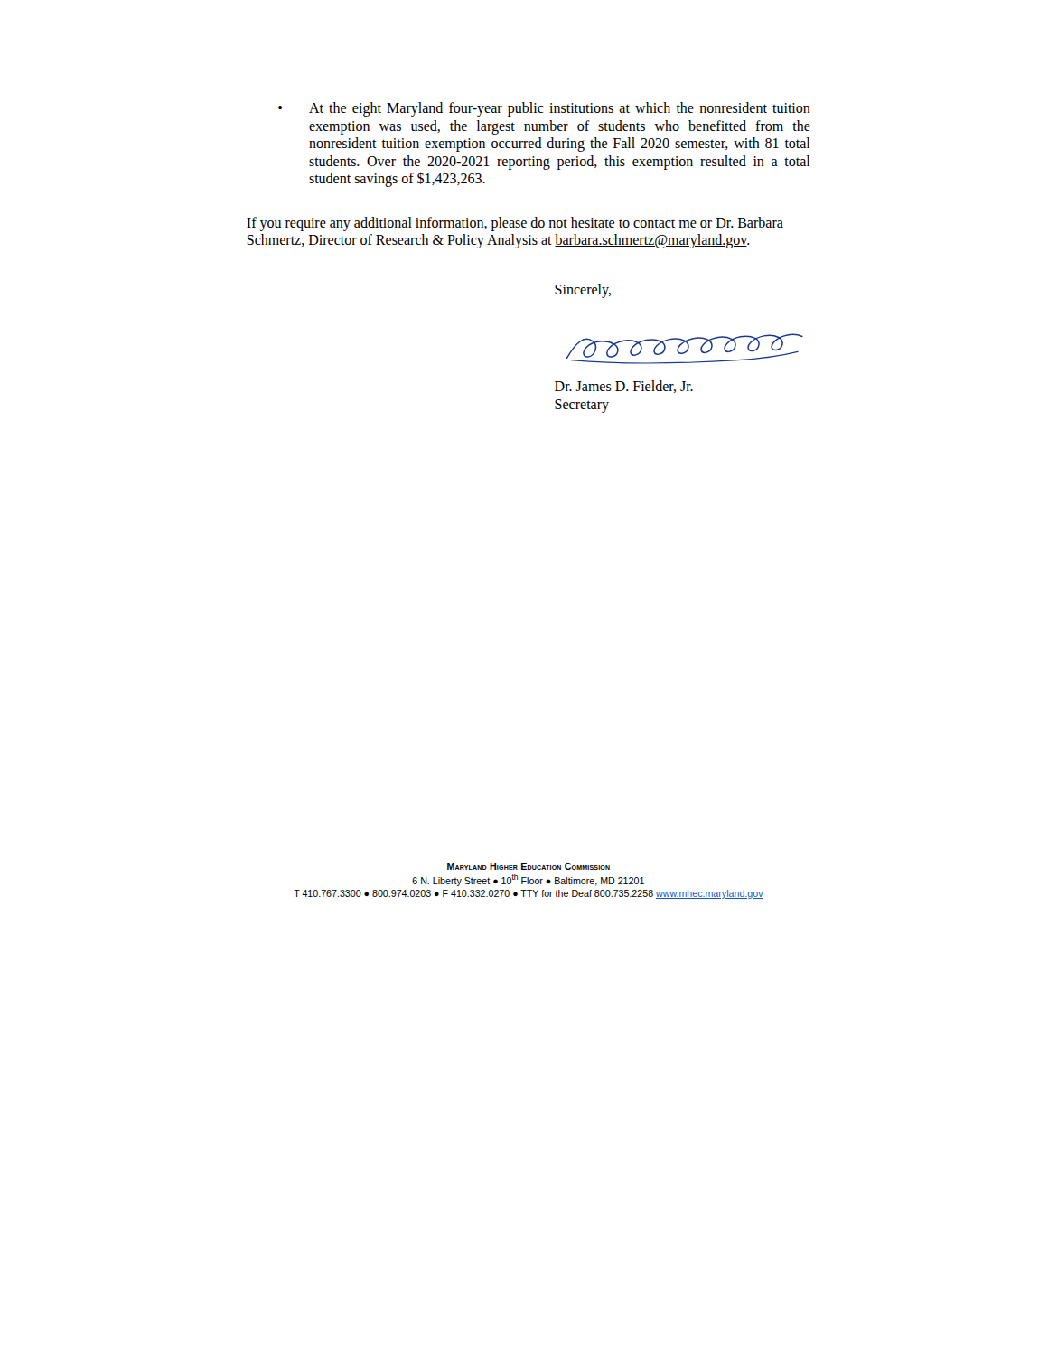At the eight Maryland four-year public institutions at which the nonresident tuition exemption was used, the largest number of students who benefitted from the nonresident tuition exemption occurred during the Fall 2020 semester, with 81 total students. Over the 2020-2021 reporting period, this exemption resulted in a total student savings of $1,423,263.
If you require any additional information, please do not hesitate to contact me or Dr. Barbara Schmertz, Director of Research & Policy Analysis at barbara.schmertz@maryland.gov.
Sincerely,
Dr. James D. Fielder, Jr.
Secretary
Maryland Higher Education Commission
6 N. Liberty Street ● 10th Floor ● Baltimore, MD 21201
T 410.767.3300 ● 800.974.0203 ● F 410.332.0270 ● TTY for the Deaf 800.735.2258 www.mhec.maryland.gov